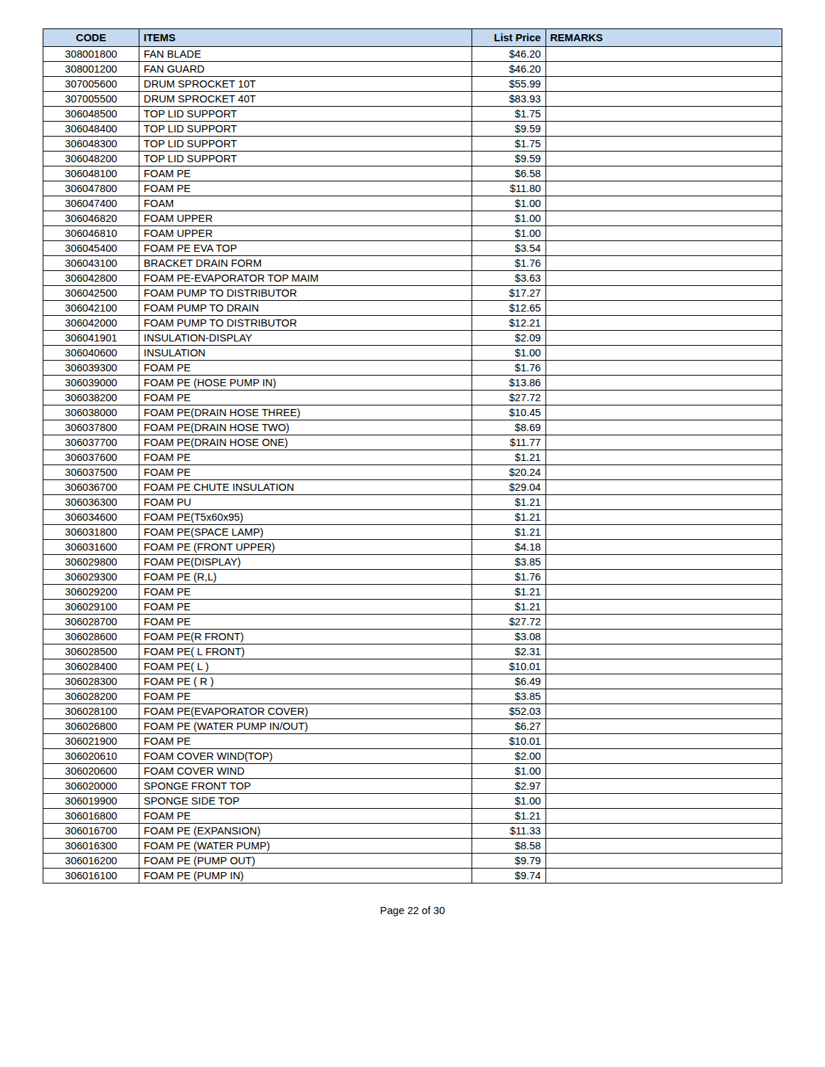| CODE | ITEMS | List Price | REMARKS |
| --- | --- | --- | --- |
| 308001800 | FAN BLADE | $46.20 | |
| 308001200 | FAN GUARD | $46.20 | |
| 307005600 | DRUM SPROCKET 10T | $55.99 | |
| 307005500 | DRUM SPROCKET 40T | $83.93 | |
| 306048500 | TOP LID SUPPORT | $1.75 | |
| 306048400 | TOP LID SUPPORT | $9.59 | |
| 306048300 | TOP LID SUPPORT | $1.75 | |
| 306048200 | TOP LID SUPPORT | $9.59 | |
| 306048100 | FOAM PE | $6.58 | |
| 306047800 | FOAM PE | $11.80 | |
| 306047400 | FOAM | $1.00 | |
| 306046820 | FOAM UPPER | $1.00 | |
| 306046810 | FOAM UPPER | $1.00 | |
| 306045400 | FOAM PE EVA TOP | $3.54 | |
| 306043100 | BRACKET DRAIN FORM | $1.76 | |
| 306042800 | FOAM PE-EVAPORATOR TOP MAIM | $3.63 | |
| 306042500 | FOAM PUMP TO DISTRIBUTOR | $17.27 | |
| 306042100 | FOAM PUMP TO DRAIN | $12.65 | |
| 306042000 | FOAM PUMP TO DISTRIBUTOR | $12.21 | |
| 306041901 | INSULATION-DISPLAY | $2.09 | |
| 306040600 | INSULATION | $1.00 | |
| 306039300 | FOAM PE | $1.76 | |
| 306039000 | FOAM PE (HOSE PUMP IN) | $13.86 | |
| 306038200 | FOAM PE | $27.72 | |
| 306038000 | FOAM PE(DRAIN HOSE THREE) | $10.45 | |
| 306037800 | FOAM PE(DRAIN HOSE TWO) | $8.69 | |
| 306037700 | FOAM PE(DRAIN HOSE ONE) | $11.77 | |
| 306037600 | FOAM PE | $1.21 | |
| 306037500 | FOAM PE | $20.24 | |
| 306036700 | FOAM PE CHUTE INSULATION | $29.04 | |
| 306036300 | FOAM PU | $1.21 | |
| 306034600 | FOAM PE(T5x60x95) | $1.21 | |
| 306031800 | FOAM PE(SPACE LAMP) | $1.21 | |
| 306031600 | FOAM PE (FRONT UPPER) | $4.18 | |
| 306029800 | FOAM PE(DISPLAY) | $3.85 | |
| 306029300 | FOAM PE (R,L) | $1.76 | |
| 306029200 | FOAM PE | $1.21 | |
| 306029100 | FOAM PE | $1.21 | |
| 306028700 | FOAM PE | $27.72 | |
| 306028600 | FOAM PE(R FRONT) | $3.08 | |
| 306028500 | FOAM PE( L FRONT) | $2.31 | |
| 306028400 | FOAM PE( L ) | $10.01 | |
| 306028300 | FOAM PE ( R ) | $6.49 | |
| 306028200 | FOAM PE | $3.85 | |
| 306028100 | FOAM PE(EVAPORATOR COVER) | $52.03 | |
| 306026800 | FOAM PE (WATER PUMP IN/OUT) | $6.27 | |
| 306021900 | FOAM PE | $10.01 | |
| 306020610 | FOAM COVER WIND(TOP) | $2.00 | |
| 306020600 | FOAM COVER WIND | $1.00 | |
| 306020000 | SPONGE FRONT TOP | $2.97 | |
| 306019900 | SPONGE SIDE TOP | $1.00 | |
| 306016800 | FOAM PE | $1.21 | |
| 306016700 | FOAM PE (EXPANSION) | $11.33 | |
| 306016300 | FOAM PE (WATER PUMP) | $8.58 | |
| 306016200 | FOAM PE (PUMP OUT) | $9.79 | |
| 306016100 | FOAM PE (PUMP IN) | $9.74 | |
Page 22 of 30